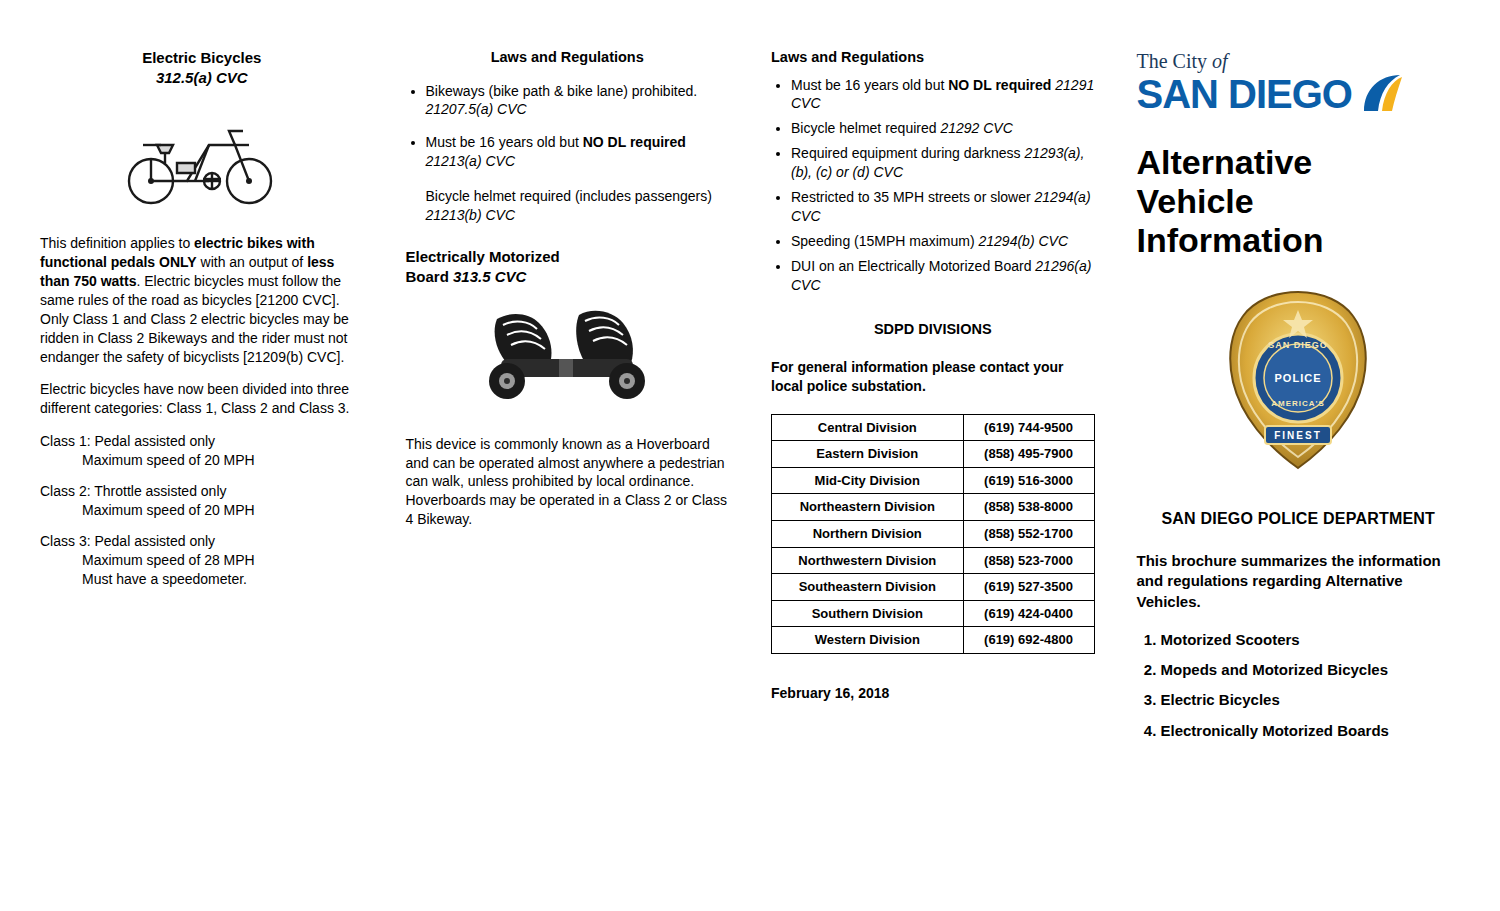Electric Bicycles 312.5(a) CVC
This definition applies to electric bikes with functional pedals ONLY with an output of less than 750 watts. Electric bicycles must follow the same rules of the road as bicycles [21200 CVC]. Only Class 1 and Class 2 electric bicycles may be ridden in Class 2 Bikeways and the rider must not endanger the safety of bicyclists [21209(b) CVC].
Electric bicycles have now been divided into three different categories: Class 1, Class 2 and Class 3.
Class 1: Pedal assisted only Maximum speed of 20 MPH
Class 2: Throttle assisted only Maximum speed of 20 MPH
Class 3: Pedal assisted only Maximum speed of 28 MPH Must have a speedometer.
Laws and Regulations
Bikeways (bike path & bike lane) prohibited. 21207.5(a) CVC
Must be 16 years old but NO DL required 21213(a) CVC
Bicycle helmet required (includes passengers) 21213(b) CVC
Electrically Motorized
Board 313.5 CVC
This device is commonly known as a Hoverboard and can be operated almost anywhere a pedestrian can walk, unless prohibited by local ordinance. Hoverboards may be operated in a Class 2 or Class 4 Bikeway.
Laws and Regulations
Must be 16 years old but NO DL required 21291 CVC
Bicycle helmet required 21292 CVC
Required equipment during darkness 21293(a), (b), (c) or (d) CVC
Restricted to 35 MPH streets or slower 21294(a) CVC
Speeding (15MPH maximum) 21294(b) CVC
DUI on an Electrically Motorized Board 21296(a) CVC
SDPD DIVISIONS
For general information please contact your local police substation.
| Central Division | (619) 744-9500 |
| Eastern Division | (858) 495-7900 |
| Mid-City Division | (619) 516-3000 |
| Northeastern Division | (858) 538-8000 |
| Northern Division | (858) 552-1700 |
| Northwestern Division | (858) 523-7000 |
| Southeastern Division | (619) 527-3500 |
| Southern Division | (619) 424-0400 |
| Western Division | (619) 692-4800 |
February 16, 2018
The City of
SAN DIEGO
Alternative
Vehicle
Information
SAN DIEGO POLICE AMERICA'S FINEST
SAN DIEGO POLICE DEPARTMENT
This brochure summarizes the information and regulations regarding Alternative Vehicles.
Motorized Scooters
Mopeds and Motorized Bicycles
Electric Bicycles
Electronically Motorized Boards